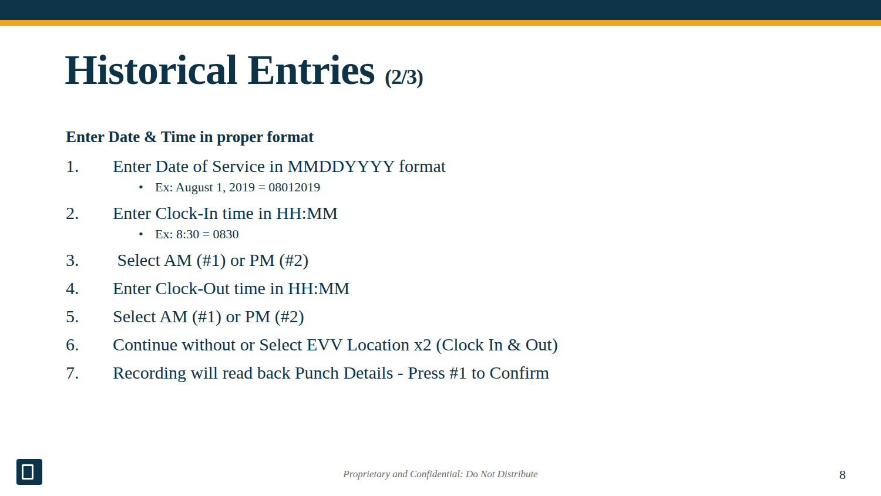Historical Entries (2/3)
Enter Date & Time in proper format
Enter Date of Service in MMDDYYYY format
Ex: August 1, 2019 = 08012019
Enter Clock-In time in HH:MM
Ex: 8:30 = 0830
Select AM (#1) or PM (#2)
Enter Clock-Out time in HH:MM
Select AM (#1) or PM (#2)
Continue without or Select EVV Location x2 (Clock In & Out)
Recording will read back Punch Details - Press #1 to Confirm
Proprietary and Confidential: Do Not Distribute
8